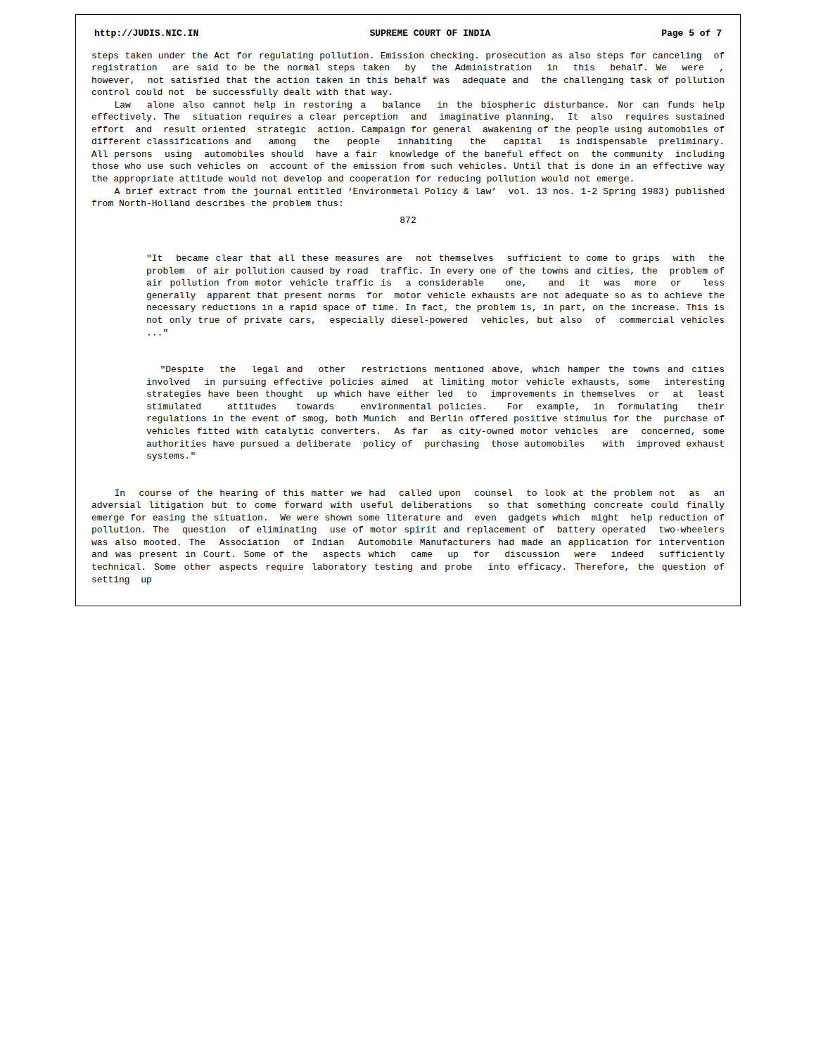http://JUDIS.NIC.IN SUPREME COURT OF INDIA Page 5 of 7
steps taken under the Act for regulating pollution. Emission checking. prosecution as also steps for canceling of registration are said to be the normal steps taken by the Administration in this behalf. We were , however, not satisfied that the action taken in this behalf was adequate and the challenging task of pollution control could not be successfully dealt with that way.
Law alone also cannot help in restoring a balance in the biospheric disturbance. Nor can funds help effectively. The situation requires a clear perception and imaginative planning. It also requires sustained effort and result oriented strategic action. Campaign for general awakening of the people using automobiles of different classifications and among the people inhabiting the capital is indispensable preliminary. All persons using automobiles should have a fair knowledge of the baneful effect on the community including those who use such vehicles on account of the emission from such vehicles. Until that is done in an effective way the appropriate attitude would not develop and cooperation for reducing pollution would not emerge.
A brief extract from the journal entitled ‘Environmetal Policy & law’ vol. 13 nos. 1-2 Spring 1983) published from North-Holland describes the problem thus:
872
"It became clear that all these measures are not themselves sufficient to come to grips with the problem of air pollution caused by road traffic. In every one of the towns and cities, the problem of air pollution from motor vehicle traffic is a considerable one, and it was more or less generally apparent that present norms for motor vehicle exhausts are not adequate so as to achieve the necessary reductions in a rapid space of time. In fact, the problem is, in part, on the increase. This is not only true of private cars, especially diesel-powered vehicles, but also of commercial vehicles ..."
"Despite the legal and other restrictions mentioned above, which hamper the towns and cities involved in pursuing effective policies aimed at limiting motor vehicle exhausts, some interesting strategies have been thought up which have either led to improvements in themselves or at least stimulated attitudes towards environmental policies. For example, in formulating their regulations in the event of smog, both Munich and Berlin offered positive stimulus for the purchase of vehicles fitted with catalytic converters. As far as city-owned motor vehicles are concerned, some authorities have pursued a deliberate policy of purchasing those automobiles with improved exhaust systems."
In course of the hearing of this matter we had called upon counsel to look at the problem not as an adversial litigation but to come forward with useful deliberations so that something concreate could finally emerge for easing the situation. We were shown some literature and even gadgets which might help reduction of pollution. The question of eliminating use of motor spirit and replacement of battery operated two-wheelers was also mooted. The Association of Indian Automobile Manufacturers had made an application for intervention and was present in Court. Some of the aspects which came up for discussion were indeed sufficiently technical. Some other aspects require laboratory testing and probe into efficacy. Therefore, the question of setting up